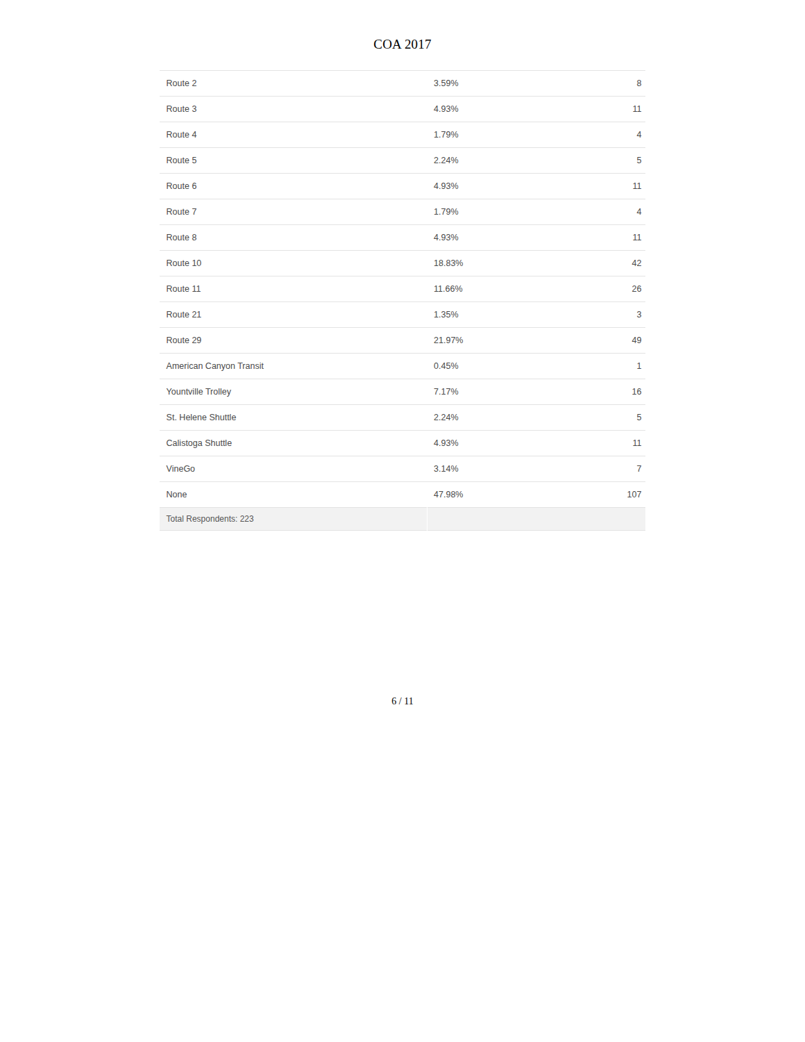COA 2017
| Route 2 | 3.59% | 8 |
| Route 3 | 4.93% | 11 |
| Route 4 | 1.79% | 4 |
| Route 5 | 2.24% | 5 |
| Route 6 | 4.93% | 11 |
| Route 7 | 1.79% | 4 |
| Route 8 | 4.93% | 11 |
| Route 10 | 18.83% | 42 |
| Route 11 | 11.66% | 26 |
| Route 21 | 1.35% | 3 |
| Route 29 | 21.97% | 49 |
| American Canyon Transit | 0.45% | 1 |
| Yountville Trolley | 7.17% | 16 |
| St. Helene Shuttle | 2.24% | 5 |
| Calistoga Shuttle | 4.93% | 11 |
| VineGo | 3.14% | 7 |
| None | 47.98% | 107 |
| Total Respondents: 223 | | |
6 / 11